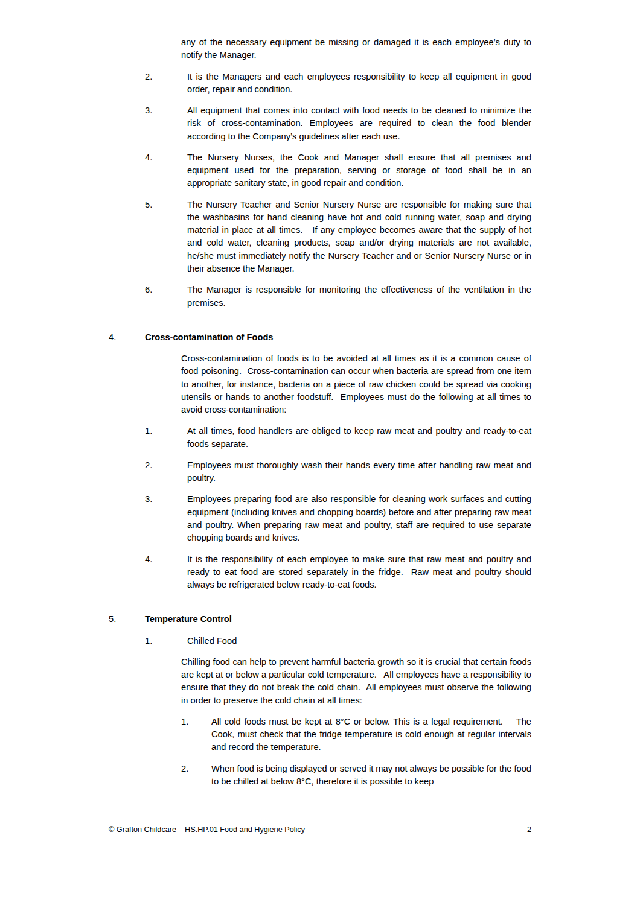any of the necessary equipment be missing or damaged it is each employee’s duty to notify the Manager.
2.
It is the Managers and each employees responsibility to keep all equipment in good order, repair and condition.
3.
All equipment that comes into contact with food needs to be cleaned to minimize the risk of cross-contamination. Employees are required to clean the food blender according to the Company’s guidelines after each use.
4.
The Nursery Nurses, the Cook and Manager shall ensure that all premises and equipment used for the preparation, serving or storage of food shall be in an appropriate sanitary state, in good repair and condition.
5.
The Nursery Teacher and Senior Nursery Nurse are responsible for making sure that the washbasins for hand cleaning have hot and cold running water, soap and drying material in place at all times. If any employee becomes aware that the supply of hot and cold water, cleaning products, soap and/or drying materials are not available, he/she must immediately notify the Nursery Teacher and or Senior Nursery Nurse or in their absence the Manager.
6.
The Manager is responsible for monitoring the effectiveness of the ventilation in the premises.
4.
Cross-contamination of Foods
Cross-contamination of foods is to be avoided at all times as it is a common cause of food poisoning. Cross-contamination can occur when bacteria are spread from one item to another, for instance, bacteria on a piece of raw chicken could be spread via cooking utensils or hands to another foodstuff. Employees must do the following at all times to avoid cross-contamination:
1.
At all times, food handlers are obliged to keep raw meat and poultry and ready-to-eat foods separate.
2.
Employees must thoroughly wash their hands every time after handling raw meat and poultry.
3.
Employees preparing food are also responsible for cleaning work surfaces and cutting equipment (including knives and chopping boards) before and after preparing raw meat and poultry. When preparing raw meat and poultry, staff are required to use separate chopping boards and knives.
4.
It is the responsibility of each employee to make sure that raw meat and poultry and ready to eat food are stored separately in the fridge. Raw meat and poultry should always be refrigerated below ready-to-eat foods.
5.
Temperature Control
1.
Chilled Food
Chilling food can help to prevent harmful bacteria growth so it is crucial that certain foods are kept at or below a particular cold temperature. All employees have a responsibility to ensure that they do not break the cold chain. All employees must observe the following in order to preserve the cold chain at all times:
1.
All cold foods must be kept at 8°C or below. This is a legal requirement. The Cook, must check that the fridge temperature is cold enough at regular intervals and record the temperature.
2.
When food is being displayed or served it may not always be possible for the food to be chilled at below 8°C, therefore it is possible to keep
© Grafton Childcare – HS.HP.01 Food and Hygiene Policy
2